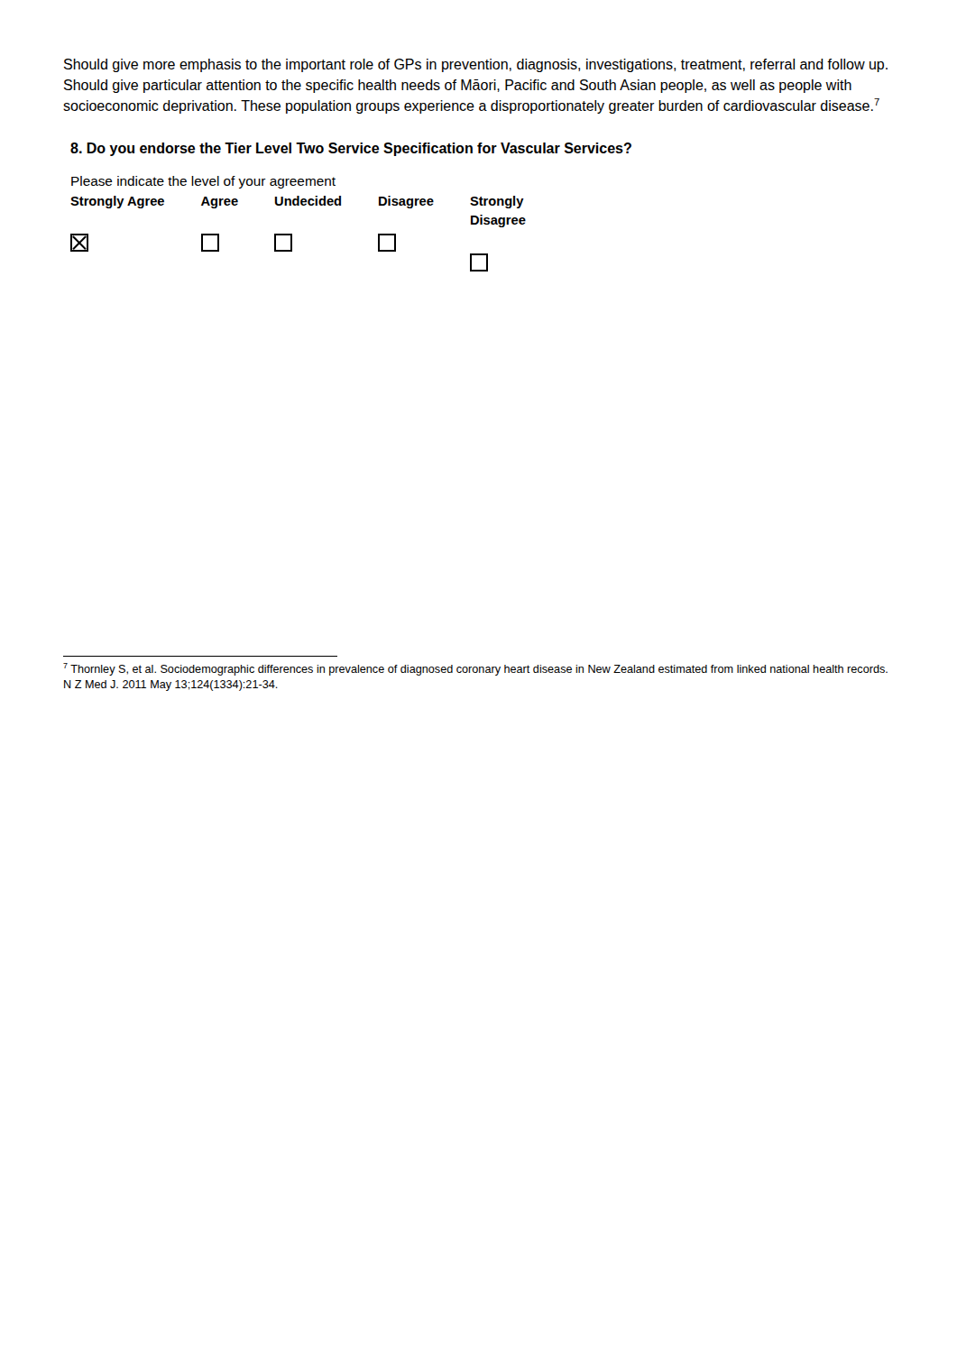Should give more emphasis to the important role of GPs in prevention, diagnosis, investigations, treatment, referral and follow up.
Should give particular attention to the specific health needs of Māori, Pacific and South Asian people, as well as people with socioeconomic deprivation. These population groups experience a disproportionately greater burden of cardiovascular disease.7
8. Do you endorse the Tier Level Two Service Specification for Vascular Services?
Please indicate the level of your agreement
| Strongly Agree | Agree | Undecided | Disagree | Strongly Disagree |
| --- | --- | --- | --- | --- |
7 Thornley S, et al. Sociodemographic differences in prevalence of diagnosed coronary heart disease in New Zealand estimated from linked national health records. N Z Med J. 2011 May 13;124(1334):21-34.